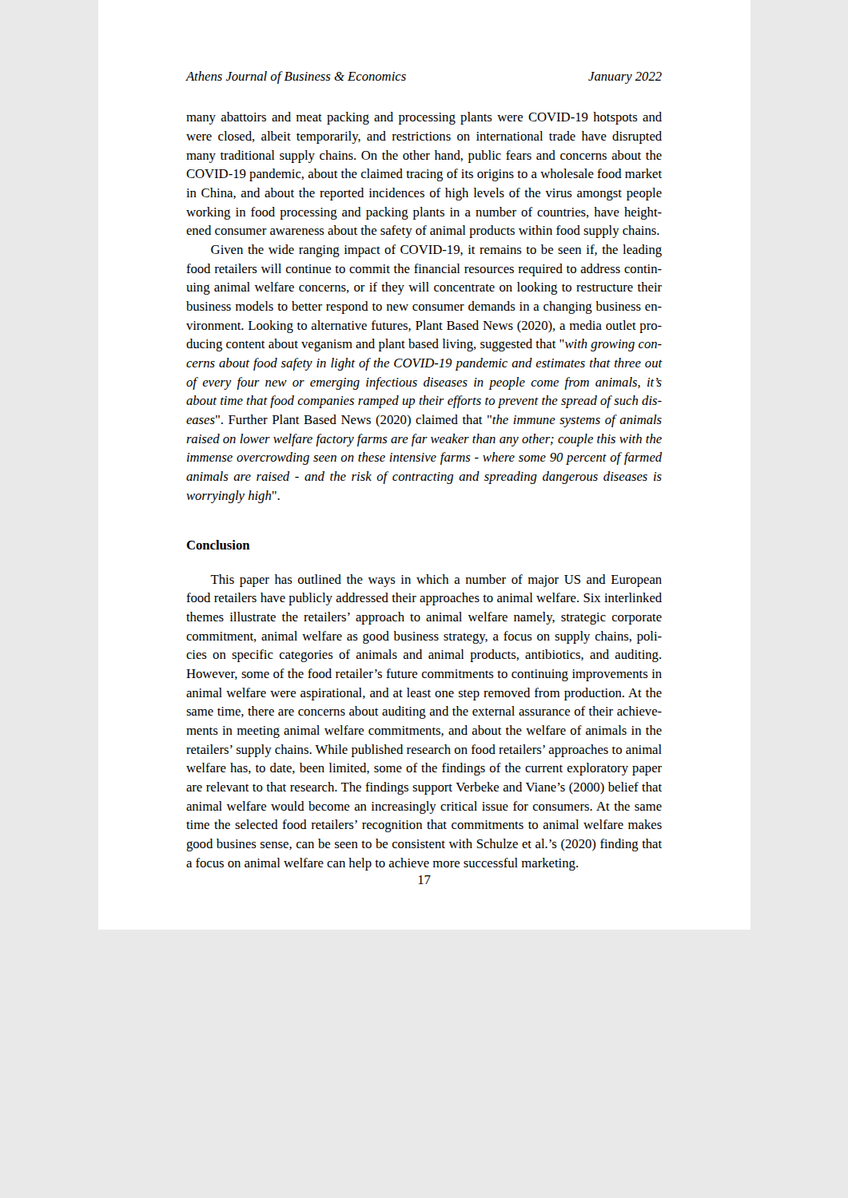Athens Journal of Business & Economics January 2022
many abattoirs and meat packing and processing plants were COVID-19 hotspots and were closed, albeit temporarily, and restrictions on international trade have disrupted many traditional supply chains. On the other hand, public fears and concerns about the COVID-19 pandemic, about the claimed tracing of its origins to a wholesale food market in China, and about the reported incidences of high levels of the virus amongst people working in food processing and packing plants in a number of countries, have heightened consumer awareness about the safety of animal products within food supply chains.
Given the wide ranging impact of COVID-19, it remains to be seen if, the leading food retailers will continue to commit the financial resources required to address continuing animal welfare concerns, or if they will concentrate on looking to restructure their business models to better respond to new consumer demands in a changing business environment. Looking to alternative futures, Plant Based News (2020), a media outlet producing content about veganism and plant based living, suggested that "with growing concerns about food safety in light of the COVID-19 pandemic and estimates that three out of every four new or emerging infectious diseases in people come from animals, it’s about time that food companies ramped up their efforts to prevent the spread of such diseases". Further Plant Based News (2020) claimed that "the immune systems of animals raised on lower welfare factory farms are far weaker than any other; couple this with the immense overcrowding seen on these intensive farms - where some 90 percent of farmed animals are raised - and the risk of contracting and spreading dangerous diseases is worryingly high".
Conclusion
This paper has outlined the ways in which a number of major US and European food retailers have publicly addressed their approaches to animal welfare. Six interlinked themes illustrate the retailers’ approach to animal welfare namely, strategic corporate commitment, animal welfare as good business strategy, a focus on supply chains, policies on specific categories of animals and animal products, antibiotics, and auditing. However, some of the food retailer’s future commitments to continuing improvements in animal welfare were aspirational, and at least one step removed from production. At the same time, there are concerns about auditing and the external assurance of their achievements in meeting animal welfare commitments, and about the welfare of animals in the retailers’ supply chains. While published research on food retailers’ approaches to animal welfare has, to date, been limited, some of the findings of the current exploratory paper are relevant to that research. The findings support Verbeke and Viane’s (2000) belief that animal welfare would become an increasingly critical issue for consumers. At the same time the selected food retailers’ recognition that commitments to animal welfare makes good busines sense, can be seen to be consistent with Schulze et al.’s (2020) finding that a focus on animal welfare can help to achieve more successful marketing.
17